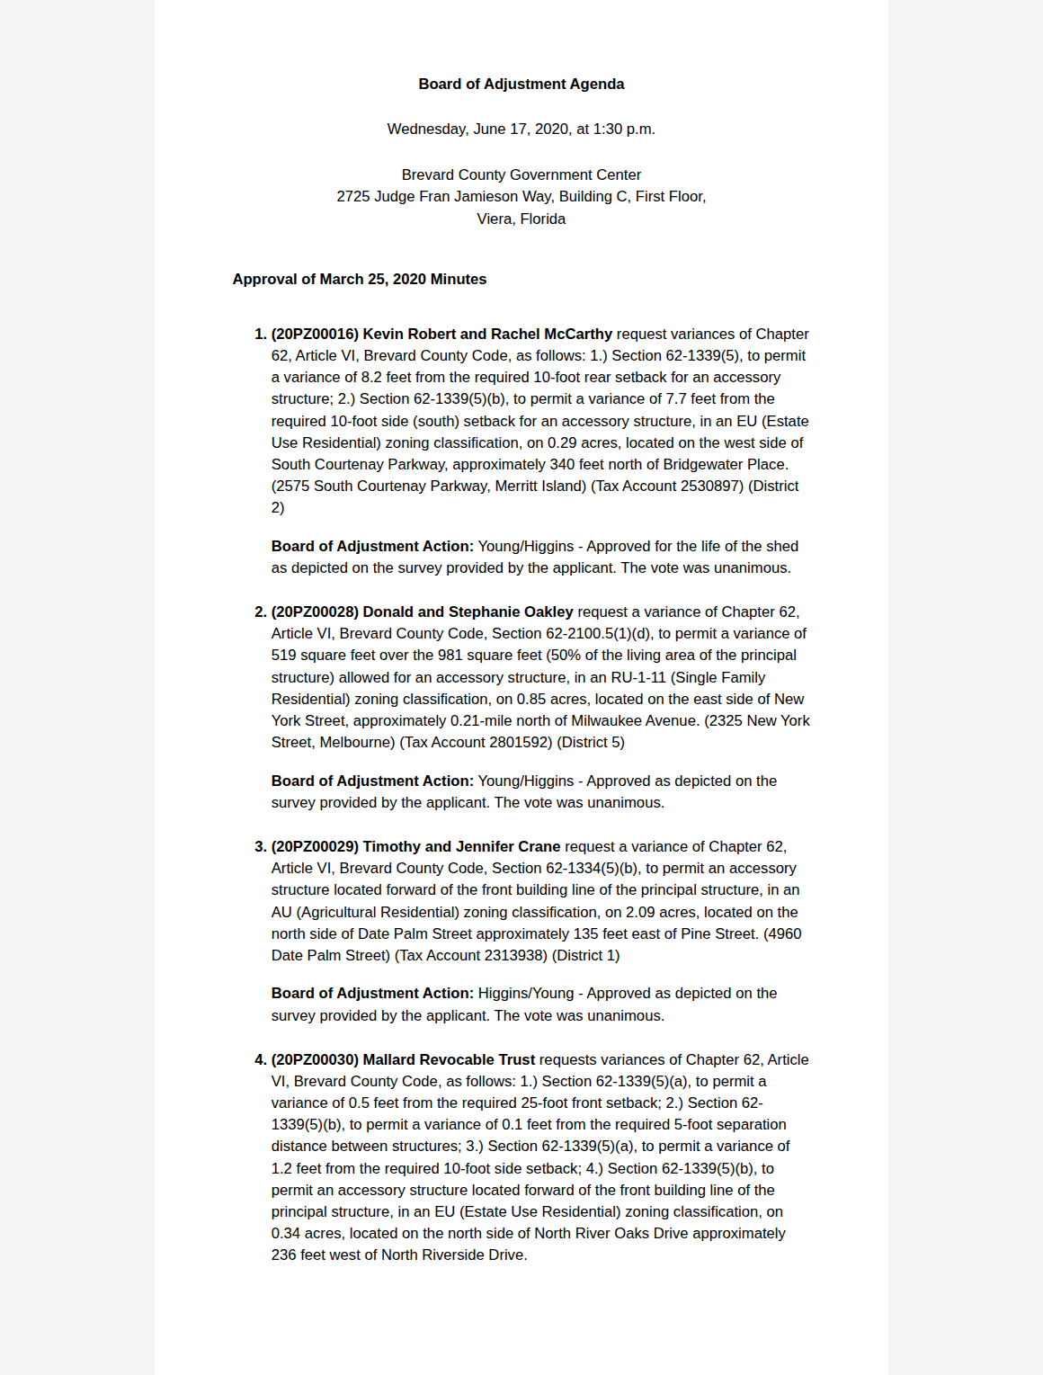Board of Adjustment Agenda
Wednesday, June 17, 2020, at 1:30 p.m.
Brevard County Government Center 2725 Judge Fran Jamieson Way, Building C, First Floor, Viera, Florida
Approval of March 25, 2020 Minutes
(20PZ00016) Kevin Robert and Rachel McCarthy request variances of Chapter 62, Article VI, Brevard County Code, as follows: 1.) Section 62-1339(5), to permit a variance of 8.2 feet from the required 10-foot rear setback for an accessory structure; 2.) Section 62-1339(5)(b), to permit a variance of 7.7 feet from the required 10-foot side (south) setback for an accessory structure, in an EU (Estate Use Residential) zoning classification, on 0.29 acres, located on the west side of South Courtenay Parkway, approximately 340 feet north of Bridgewater Place. (2575 South Courtenay Parkway, Merritt Island) (Tax Account 2530897) (District 2)
Board of Adjustment Action: Young/Higgins - Approved for the life of the shed as depicted on the survey provided by the applicant. The vote was unanimous.
(20PZ00028) Donald and Stephanie Oakley request a variance of Chapter 62, Article VI, Brevard County Code, Section 62-2100.5(1)(d), to permit a variance of 519 square feet over the 981 square feet (50% of the living area of the principal structure) allowed for an accessory structure, in an RU-1-11 (Single Family Residential) zoning classification, on 0.85 acres, located on the east side of New York Street, approximately 0.21-mile north of Milwaukee Avenue. (2325 New York Street, Melbourne) (Tax Account 2801592) (District 5)
Board of Adjustment Action: Young/Higgins - Approved as depicted on the survey provided by the applicant. The vote was unanimous.
(20PZ00029) Timothy and Jennifer Crane request a variance of Chapter 62, Article VI, Brevard County Code, Section 62-1334(5)(b), to permit an accessory structure located forward of the front building line of the principal structure, in an AU (Agricultural Residential) zoning classification, on 2.09 acres, located on the north side of Date Palm Street approximately 135 feet east of Pine Street. (4960 Date Palm Street) (Tax Account 2313938) (District 1)
Board of Adjustment Action: Higgins/Young - Approved as depicted on the survey provided by the applicant. The vote was unanimous.
(20PZ00030) Mallard Revocable Trust requests variances of Chapter 62, Article VI, Brevard County Code, as follows: 1.) Section 62-1339(5)(a), to permit a variance of 0.5 feet from the required 25-foot front setback; 2.) Section 62-1339(5)(b), to permit a variance of 0.1 feet from the required 5-foot separation distance between structures; 3.) Section 62-1339(5)(a), to permit a variance of 1.2 feet from the required 10-foot side setback; 4.) Section 62-1339(5)(b), to permit an accessory structure located forward of the front building line of the principal structure, in an EU (Estate Use Residential) zoning classification, on 0.34 acres, located on the north side of North River Oaks Drive approximately 236 feet west of North Riverside Drive.